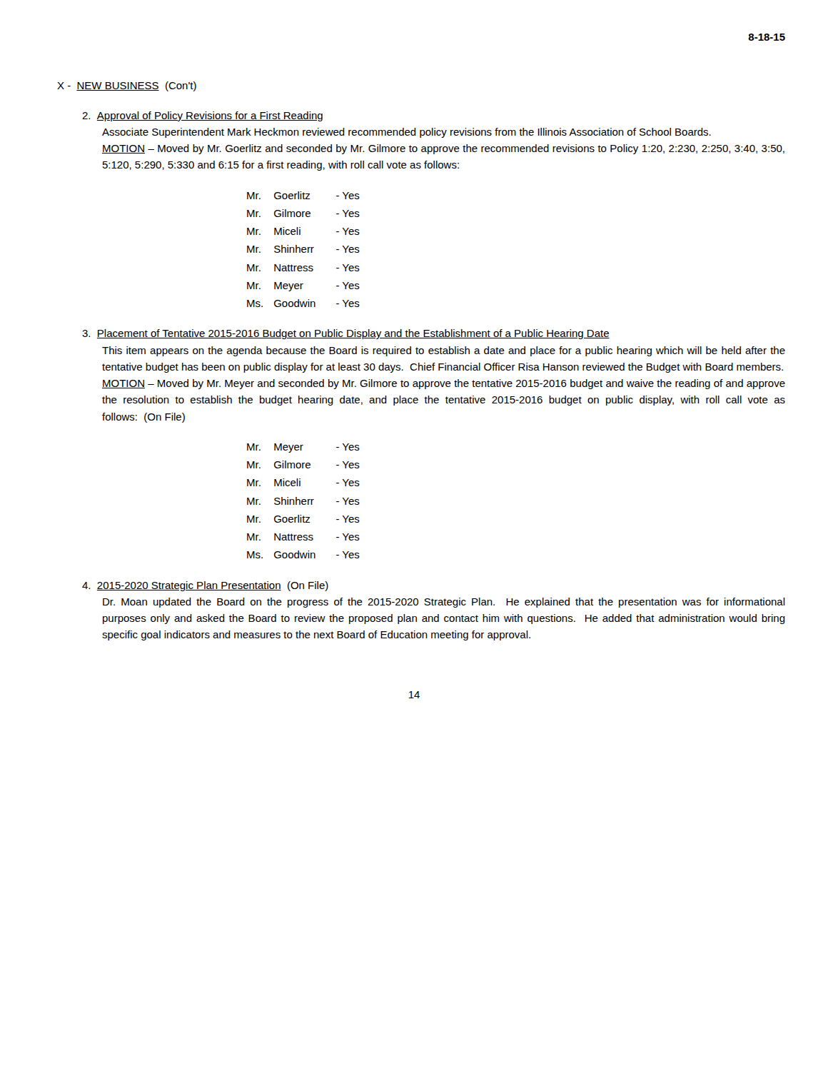8-18-15
X - NEW BUSINESS (Con't)
2. Approval of Policy Revisions for a First Reading
Associate Superintendent Mark Heckmon reviewed recommended policy revisions from the Illinois Association of School Boards.
MOTION – Moved by Mr. Goerlitz and seconded by Mr. Gilmore to approve the recommended revisions to Policy 1:20, 2:230, 2:250, 3:40, 3:50, 5:120, 5:290, 5:330 and 6:15 for a first reading, with roll call vote as follows:
| Mr. | Goerlitz | - Yes |
| Mr. | Gilmore | - Yes |
| Mr. | Miceli | - Yes |
| Mr. | Shinherr | - Yes |
| Mr. | Nattress | - Yes |
| Mr. | Meyer | - Yes |
| Ms. | Goodwin | - Yes |
3. Placement of Tentative 2015-2016 Budget on Public Display and the Establishment of a Public Hearing Date
This item appears on the agenda because the Board is required to establish a date and place for a public hearing which will be held after the tentative budget has been on public display for at least 30 days. Chief Financial Officer Risa Hanson reviewed the Budget with Board members.
MOTION – Moved by Mr. Meyer and seconded by Mr. Gilmore to approve the tentative 2015-2016 budget and waive the reading of and approve the resolution to establish the budget hearing date, and place the tentative 2015-2016 budget on public display, with roll call vote as follows: (On File)
| Mr. | Meyer | - Yes |
| Mr. | Gilmore | - Yes |
| Mr. | Miceli | - Yes |
| Mr. | Shinherr | - Yes |
| Mr. | Goerlitz | - Yes |
| Mr. | Nattress | - Yes |
| Ms. | Goodwin | - Yes |
4. 2015-2020 Strategic Plan Presentation (On File)
Dr. Moan updated the Board on the progress of the 2015-2020 Strategic Plan. He explained that the presentation was for informational purposes only and asked the Board to review the proposed plan and contact him with questions. He added that administration would bring specific goal indicators and measures to the next Board of Education meeting for approval.
14